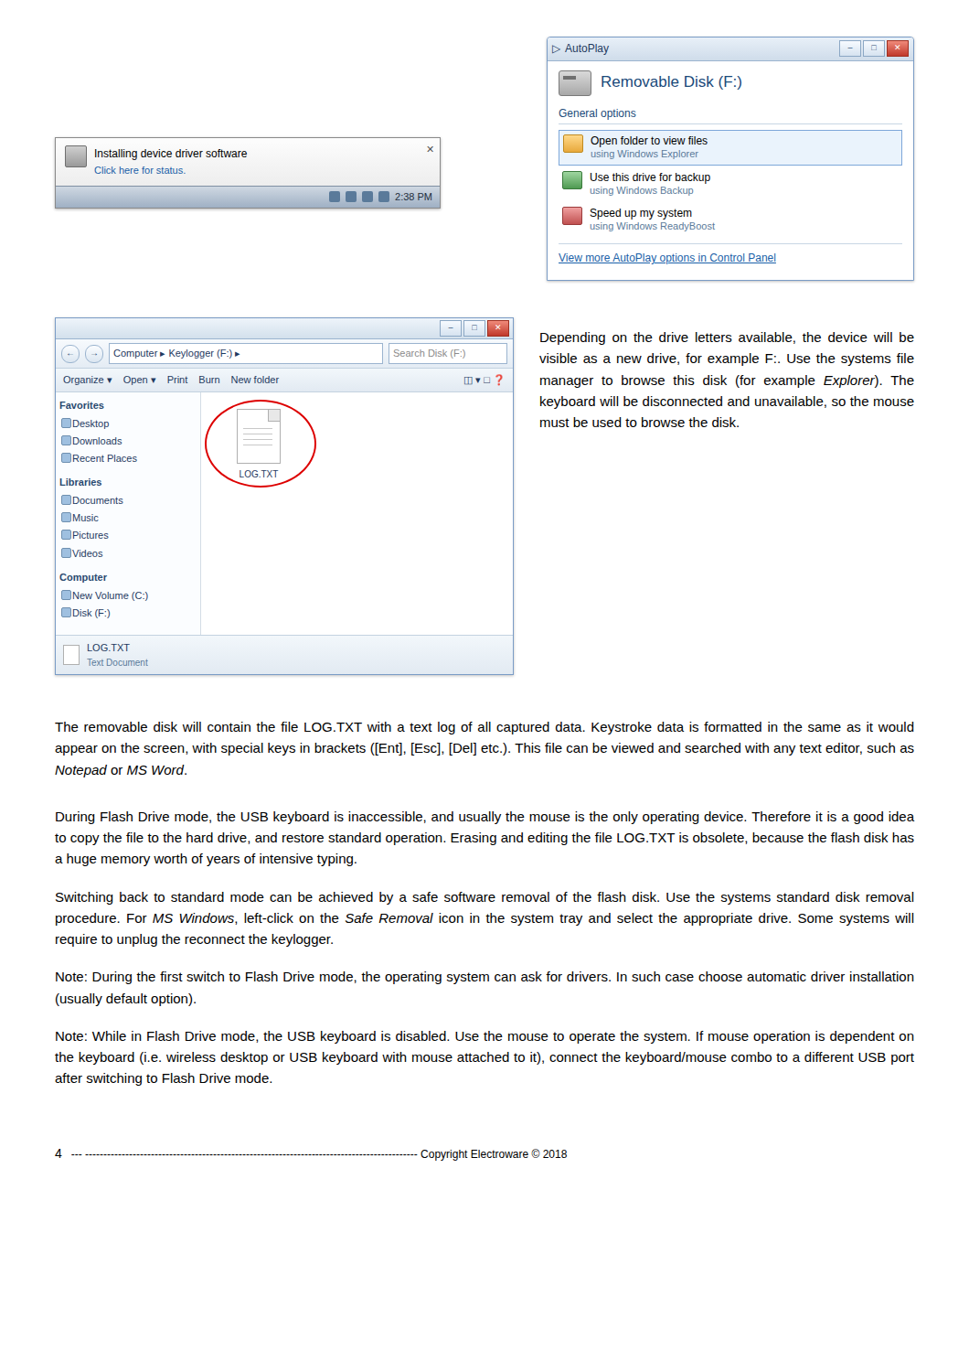Installing device driver software
Click here for status.
✕
2:38 PM
▷ AutoPlay
–
□
✕
Removable Disk (F:)
General options
Open folder to view files
using Windows Explorer
Use this drive for backup
using Windows Backup
Speed up my system
using Windows ReadyBoost
View more AutoPlay options in Control Panel
–
□
✕
←
→
Computer ▸ Keylogger (F:) ▸
Search Disk (F:)
Organize ▾ Open ▾ Print Burn New folder ◫ ▾ □ ❓
Favorites
Desktop
Downloads
Recent Places
Libraries
Documents
Music
Pictures
Videos
Computer
New Volume (C:)
Disk (F:)
LOG.TXT
LOG.TXT
Text Document
Depending on the drive letters available, the device will be visible as a new drive, for example F:. Use the systems file manager to browse this disk (for example Explorer). The keyboard will be disconnected and unavailable, so the mouse must be used to browse the disk.
The removable disk will contain the file LOG.TXT with a text log of all captured data. Keystroke data is formatted in the same as it would appear on the screen, with special keys in brackets ([Ent], [Esc], [Del] etc.). This file can be viewed and searched with any text editor, such as Notepad or MS Word.
During Flash Drive mode, the USB keyboard is inaccessible, and usually the mouse is the only operating device. Therefore it is a good idea to copy the file to the hard drive, and restore standard operation. Erasing and editing the file LOG.TXT is obsolete, because the flash disk has a huge memory worth of years of intensive typing.
Switching back to standard mode can be achieved by a safe software removal of the flash disk. Use the systems standard disk removal procedure. For MS Windows, left-click on the Safe Removal icon in the system tray and select the appropriate drive. Some systems will require to unplug the reconnect the keylogger.
Note: During the first switch to Flash Drive mode, the operating system can ask for drivers. In such case choose automatic driver installation (usually default option).
Note: While in Flash Drive mode, the USB keyboard is disabled. Use the mouse to operate the system. If mouse operation is dependent on the keyboard (i.e. wireless desktop or USB keyboard with mouse attached to it), connect the keyboard/mouse combo to a different USB port after switching to Flash Drive mode.
4 --- ------------------------------------------------------------------------------------------- Copyright Electroware © 2018